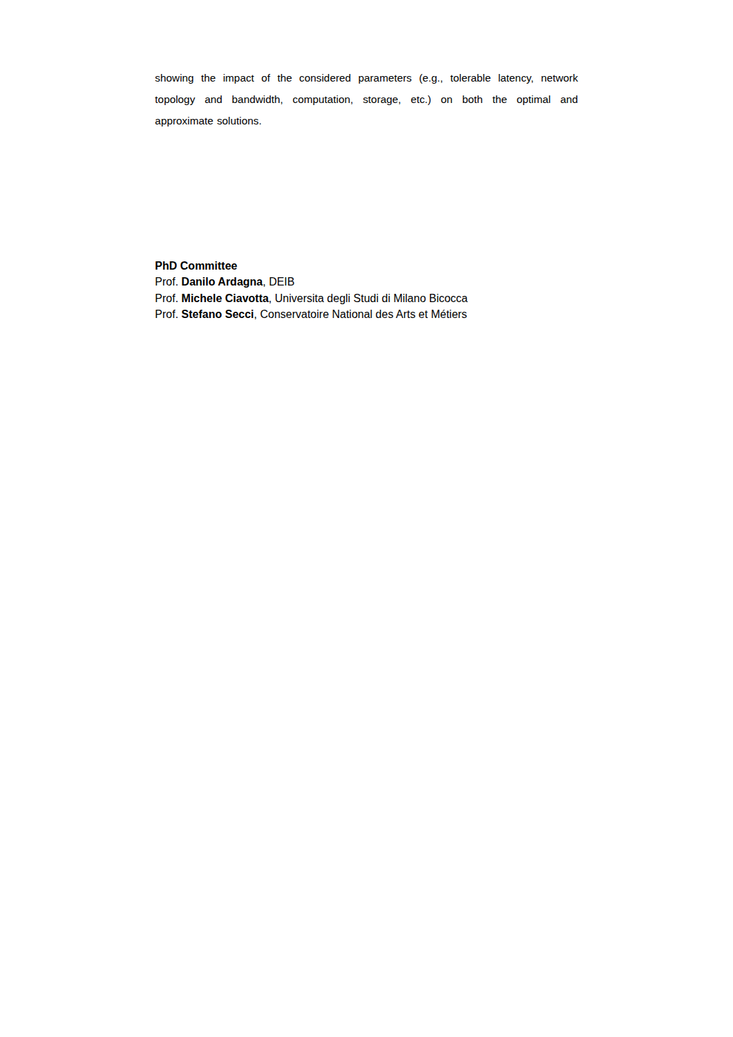showing the impact of the considered parameters (e.g., tolerable latency, network topology and bandwidth, computation, storage, etc.) on both the optimal and approximate solutions.
PhD Committee
Prof. Danilo Ardagna, DEIB
Prof. Michele Ciavotta, Universita degli Studi di Milano Bicocca
Prof. Stefano Secci, Conservatoire National des Arts et Métiers